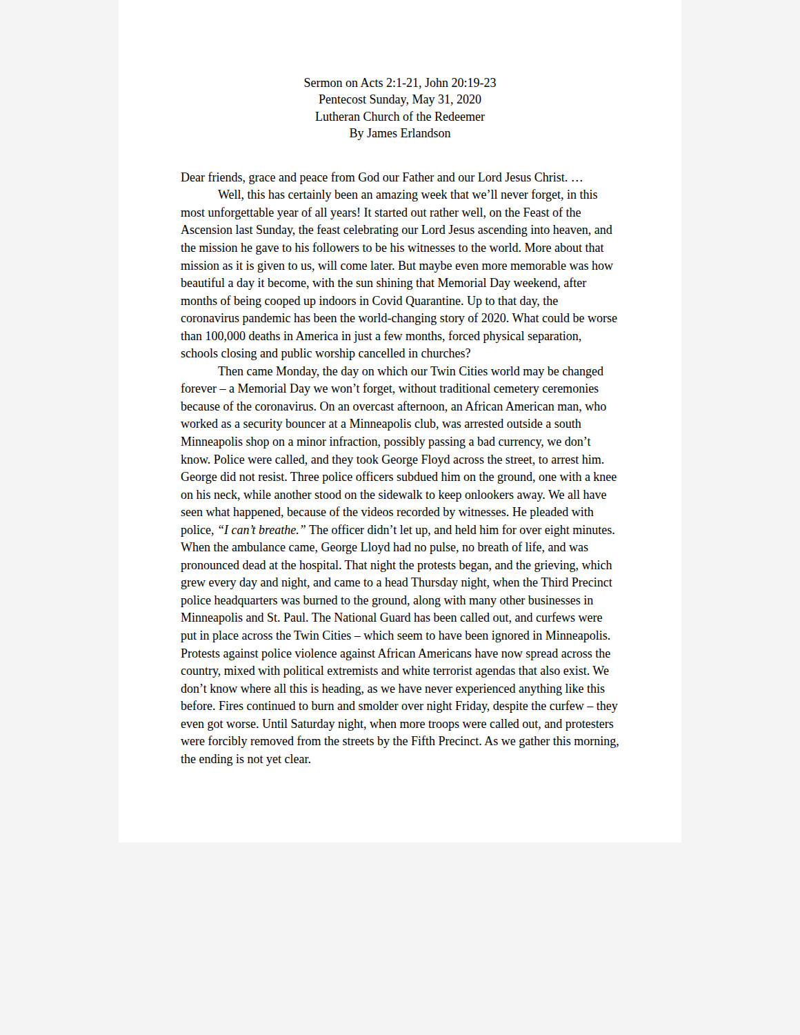Sermon on Acts 2:1-21, John 20:19-23
Pentecost Sunday, May 31, 2020
Lutheran Church of the Redeemer
By James Erlandson
Dear friends, grace and peace from God our Father and our Lord Jesus Christ. …
Well, this has certainly been an amazing week that we’ll never forget, in this most unforgettable year of all years! It started out rather well, on the Feast of the Ascension last Sunday, the feast celebrating our Lord Jesus ascending into heaven, and the mission he gave to his followers to be his witnesses to the world. More about that mission as it is given to us, will come later. But maybe even more memorable was how beautiful a day it become, with the sun shining that Memorial Day weekend, after months of being cooped up indoors in Covid Quarantine. Up to that day, the coronavirus pandemic has been the world-changing story of 2020. What could be worse than 100,000 deaths in America in just a few months, forced physical separation, schools closing and public worship cancelled in churches?
Then came Monday, the day on which our Twin Cities world may be changed forever – a Memorial Day we won’t forget, without traditional cemetery ceremonies because of the coronavirus. On an overcast afternoon, an African American man, who worked as a security bouncer at a Minneapolis club, was arrested outside a south Minneapolis shop on a minor infraction, possibly passing a bad currency, we don’t know. Police were called, and they took George Floyd across the street, to arrest him. George did not resist. Three police officers subdued him on the ground, one with a knee on his neck, while another stood on the sidewalk to keep onlookers away. We all have seen what happened, because of the videos recorded by witnesses. He pleaded with police, “I can’t breathe.” The officer didn’t let up, and held him for over eight minutes. When the ambulance came, George Lloyd had no pulse, no breath of life, and was pronounced dead at the hospital. That night the protests began, and the grieving, which grew every day and night, and came to a head Thursday night, when the Third Precinct police headquarters was burned to the ground, along with many other businesses in Minneapolis and St. Paul. The National Guard has been called out, and curfews were put in place across the Twin Cities – which seem to have been ignored in Minneapolis. Protests against police violence against African Americans have now spread across the country, mixed with political extremists and white terrorist agendas that also exist. We don’t know where all this is heading, as we have never experienced anything like this before. Fires continued to burn and smolder over night Friday, despite the curfew – they even got worse. Until Saturday night, when more troops were called out, and protesters were forcibly removed from the streets by the Fifth Precinct. As we gather this morning, the ending is not yet clear.